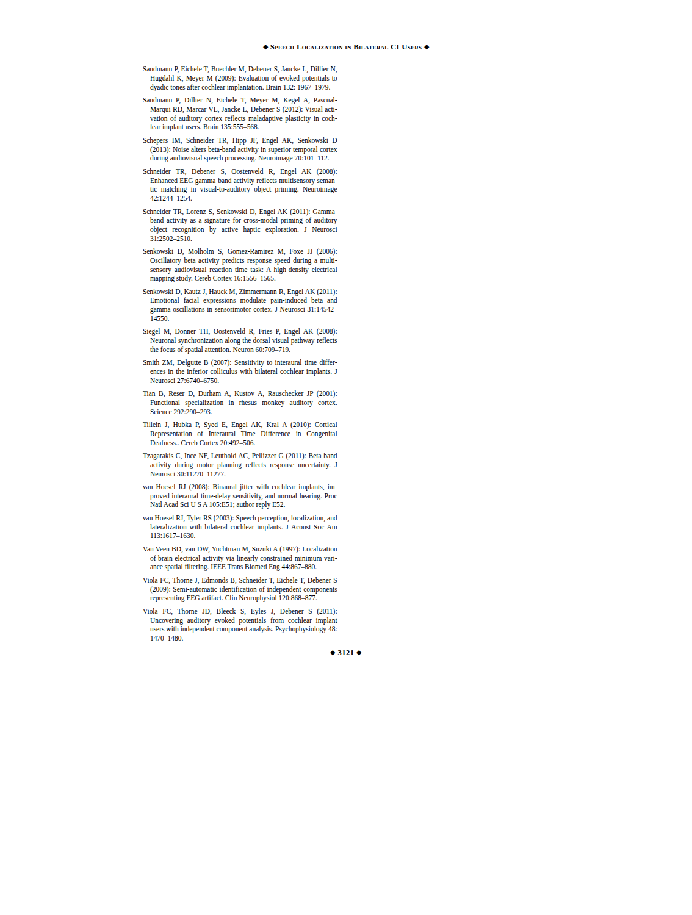◆ Speech Localization in Bilateral CI Users ◆
Sandmann P, Eichele T, Buechler M, Debener S, Jancke L, Dillier N, Hugdahl K, Meyer M (2009): Evaluation of evoked potentials to dyadic tones after cochlear implantation. Brain 132: 1967–1979.
Sandmann P, Dillier N, Eichele T, Meyer M, Kegel A, Pascual-Marqui RD, Marcar VL, Jancke L, Debener S (2012): Visual activation of auditory cortex reflects maladaptive plasticity in cochlear implant users. Brain 135:555–568.
Schepers IM, Schneider TR, Hipp JF, Engel AK, Senkowski D (2013): Noise alters beta-band activity in superior temporal cortex during audiovisual speech processing. Neuroimage 70:101–112.
Schneider TR, Debener S, Oostenveld R, Engel AK (2008): Enhanced EEG gamma-band activity reflects multisensory semantic matching in visual-to-auditory object priming. Neuroimage 42:1244–1254.
Schneider TR, Lorenz S, Senkowski D, Engel AK (2011): Gamma-band activity as a signature for cross-modal priming of auditory object recognition by active haptic exploration. J Neurosci 31:2502–2510.
Senkowski D, Molholm S, Gomez-Ramirez M, Foxe JJ (2006): Oscillatory beta activity predicts response speed during a multisensory audiovisual reaction time task: A high-density electrical mapping study. Cereb Cortex 16:1556–1565.
Senkowski D, Kautz J, Hauck M, Zimmermann R, Engel AK (2011): Emotional facial expressions modulate pain-induced beta and gamma oscillations in sensorimotor cortex. J Neurosci 31:14542–14550.
Siegel M, Donner TH, Oostenveld R, Fries P, Engel AK (2008): Neuronal synchronization along the dorsal visual pathway reflects the focus of spatial attention. Neuron 60:709–719.
Smith ZM, Delgutte B (2007): Sensitivity to interaural time differences in the inferior colliculus with bilateral cochlear implants. J Neurosci 27:6740–6750.
Tian B, Reser D, Durham A, Kustov A, Rauschecker JP (2001): Functional specialization in rhesus monkey auditory cortex. Science 292:290–293.
Tillein J, Hubka P, Syed E, Engel AK, Kral A (2010): Cortical Representation of Interaural Time Difference in Congenital Deafness.. Cereb Cortex 20:492–506.
Tzagarakis C, Ince NF, Leuthold AC, Pellizzer G (2011): Beta-band activity during motor planning reflects response uncertainty. J Neurosci 30:11270–11277.
van Hoesel RJ (2008): Binaural jitter with cochlear implants, improved interaural time-delay sensitivity, and normal hearing. Proc Natl Acad Sci U S A 105:E51; author reply E52.
van Hoesel RJ, Tyler RS (2003): Speech perception, localization, and lateralization with bilateral cochlear implants. J Acoust Soc Am 113:1617–1630.
Van Veen BD, van DW, Yuchtman M, Suzuki A (1997): Localization of brain electrical activity via linearly constrained minimum variance spatial filtering. IEEE Trans Biomed Eng 44:867–880.
Viola FC, Thorne J, Edmonds B, Schneider T, Eichele T, Debener S (2009): Semi-automatic identification of independent components representing EEG artifact. Clin Neurophysiol 120:868–877.
Viola FC, Thorne JD, Bleeck S, Eyles J, Debener S (2011): Uncovering auditory evoked potentials from cochlear implant users with independent component analysis. Psychophysiology 48: 1470–1480.
◆ 3121 ◆